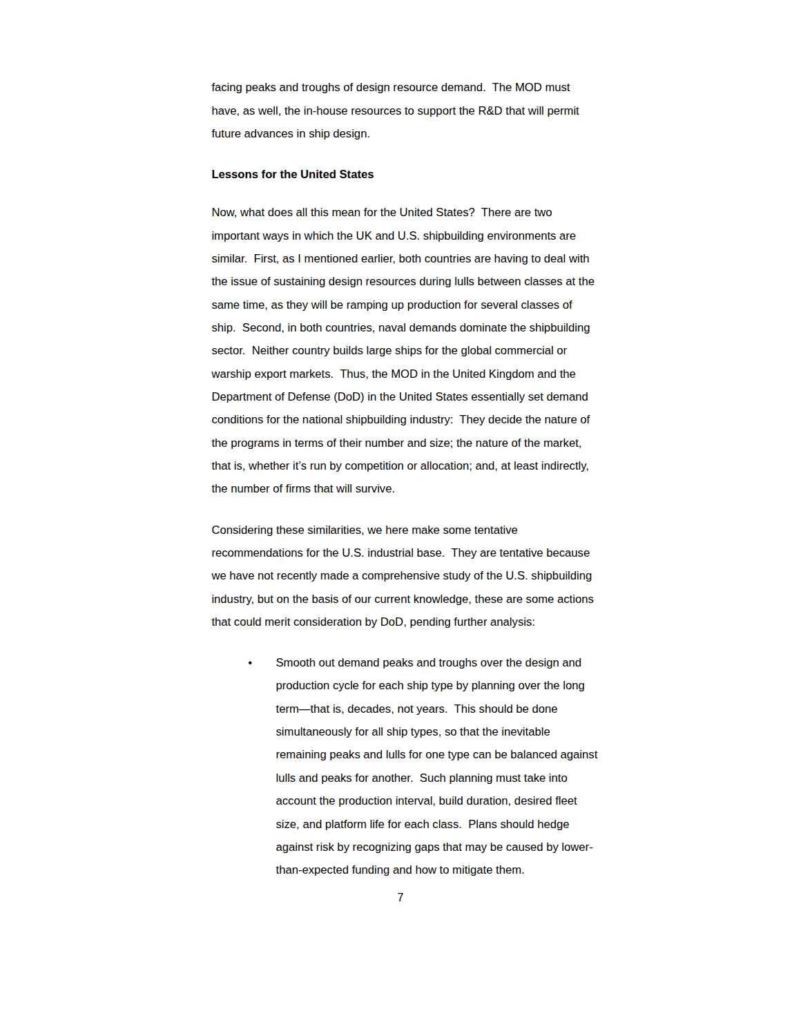facing peaks and troughs of design resource demand. The MOD must have, as well, the in-house resources to support the R&D that will permit future advances in ship design.
Lessons for the United States
Now, what does all this mean for the United States? There are two important ways in which the UK and U.S. shipbuilding environments are similar. First, as I mentioned earlier, both countries are having to deal with the issue of sustaining design resources during lulls between classes at the same time, as they will be ramping up production for several classes of ship. Second, in both countries, naval demands dominate the shipbuilding sector. Neither country builds large ships for the global commercial or warship export markets. Thus, the MOD in the United Kingdom and the Department of Defense (DoD) in the United States essentially set demand conditions for the national shipbuilding industry: They decide the nature of the programs in terms of their number and size; the nature of the market, that is, whether it’s run by competition or allocation; and, at least indirectly, the number of firms that will survive.
Considering these similarities, we here make some tentative recommendations for the U.S. industrial base. They are tentative because we have not recently made a comprehensive study of the U.S. shipbuilding industry, but on the basis of our current knowledge, these are some actions that could merit consideration by DoD, pending further analysis:
Smooth out demand peaks and troughs over the design and production cycle for each ship type by planning over the long term—that is, decades, not years. This should be done simultaneously for all ship types, so that the inevitable remaining peaks and lulls for one type can be balanced against lulls and peaks for another. Such planning must take into account the production interval, build duration, desired fleet size, and platform life for each class. Plans should hedge against risk by recognizing gaps that may be caused by lower-than-expected funding and how to mitigate them.
7